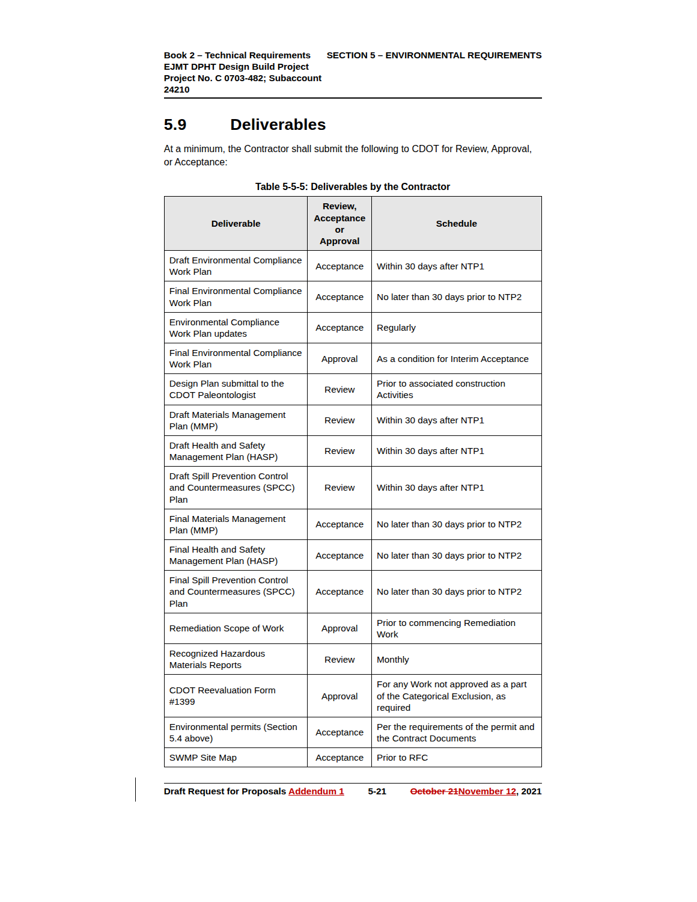Book 2 – Technical Requirements
EJMT DPHT Design Build Project
Project No. C 0703-482; Subaccount 24210
SECTION 5 – ENVIRONMENTAL REQUIREMENTS
5.9 Deliverables
At a minimum, the Contractor shall submit the following to CDOT for Review, Approval, or Acceptance:
Table 5-5-5: Deliverables by the Contractor
| Deliverable | Review, Acceptance or Approval | Schedule |
| --- | --- | --- |
| Draft Environmental Compliance Work Plan | Acceptance | Within 30 days after NTP1 |
| Final Environmental Compliance Work Plan | Acceptance | No later than 30 days prior to NTP2 |
| Environmental Compliance Work Plan updates | Acceptance | Regularly |
| Final Environmental Compliance Work Plan | Approval | As a condition for Interim Acceptance |
| Design Plan submittal to the CDOT Paleontologist | Review | Prior to associated construction Activities |
| Draft Materials Management Plan (MMP) | Review | Within 30 days after NTP1 |
| Draft Health and Safety Management Plan (HASP) | Review | Within 30 days after NTP1 |
| Draft Spill Prevention Control and Countermeasures (SPCC) Plan | Review | Within 30 days after NTP1 |
| Final Materials Management Plan (MMP) | Acceptance | No later than 30 days prior to NTP2 |
| Final Health and Safety Management Plan (HASP) | Acceptance | No later than 30 days prior to NTP2 |
| Final Spill Prevention Control and Countermeasures (SPCC) Plan | Acceptance | No later than 30 days prior to NTP2 |
| Remediation Scope of Work | Approval | Prior to commencing Remediation Work |
| Recognized Hazardous Materials Reports | Review | Monthly |
| CDOT Reevaluation Form #1399 | Approval | For any Work not approved as a part of the Categorical Exclusion, as required |
| Environmental permits (Section 5.4 above) | Acceptance | Per the requirements of the permit and the Contract Documents |
| SWMP Site Map | Acceptance | Prior to RFC |
Draft Request for Proposals Addendum 1
5-21
October 21 November 12, 2021